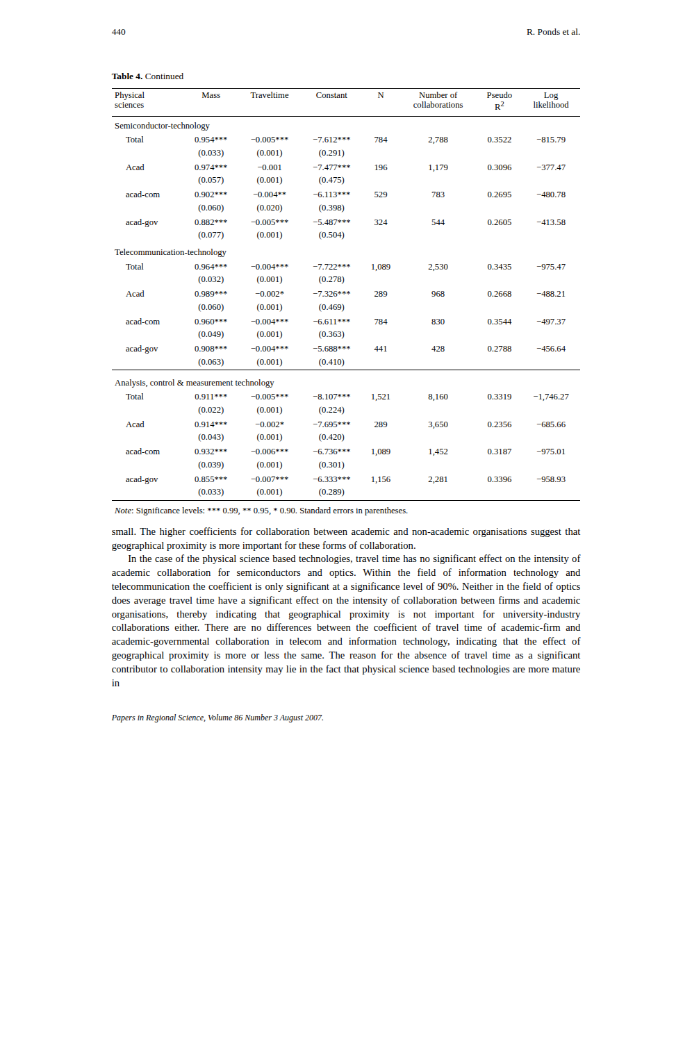440 R. Ponds et al.
Table 4. Continued
| Physical sciences | Mass | Traveltime | Constant | N | Number of collaborations | Pseudo R 2 | Log likelihood |
| --- | --- | --- | --- | --- | --- | --- | --- |
| Semiconductor-technology |
| Total | 0.954*** | −0.005*** | −7.612*** | 784 | 2,788 | 0.3522 | −815.79 |
| | (0.033) | (0.001) | (0.291) | | | | |
| Acad | 0.974*** | −0.001 | −7.477*** | 196 | 1,179 | 0.3096 | −377.47 |
| | (0.057) | (0.001) | (0.475) | | | | |
| acad-com | 0.902*** | −0.004** | −6.113*** | 529 | 783 | 0.2695 | −480.78 |
| | (0.060) | (0.020) | (0.398) | | | | |
| acad-gov | 0.882*** | −0.005*** | −5.487*** | 324 | 544 | 0.2605 | −413.58 |
| | (0.077) | (0.001) | (0.504) | | | | |
| Telecommunication-technology |
| Total | 0.964*** | −0.004*** | −7.722*** | 1,089 | 2,530 | 0.3435 | −975.47 |
| | (0.032) | (0.001) | (0.278) | | | | |
| Acad | 0.989*** | −0.002* | −7.326*** | 289 | 968 | 0.2668 | −488.21 |
| | (0.060) | (0.001) | (0.469) | | | | |
| acad-com | 0.960*** | −0.004*** | −6.611*** | 784 | 830 | 0.3544 | −497.37 |
| | (0.049) | (0.001) | (0.363) | | | | |
| acad-gov | 0.908*** | −0.004*** | −5.688*** | 441 | 428 | 0.2788 | −456.64 |
| | (0.063) | (0.001) | (0.410) | | | | |
| Analysis, control & measurement technology |
| Total | 0.911*** | −0.005*** | −8.107*** | 1,521 | 8,160 | 0.3319 | −1,746.27 |
| | (0.022) | (0.001) | (0.224) | | | | |
| Acad | 0.914*** | −0.002* | −7.695*** | 289 | 3,650 | 0.2356 | −685.66 |
| | (0.043) | (0.001) | (0.420) | | | | |
| acad-com | 0.932*** | −0.006*** | −6.736*** | 1,089 | 1,452 | 0.3187 | −975.01 |
| | (0.039) | (0.001) | (0.301) | | | | |
| acad-gov | 0.855*** | −0.007*** | −6.333*** | 1,156 | 2,281 | 0.3396 | −958.93 |
| | (0.033) | (0.001) | (0.289) | | | | |
| Note : Significance levels: *** 0.99, ** 0.95, * 0.90. Standard errors in parentheses. |
small. The higher coefficients for collaboration between academic and non-academic organisations suggest that geographical proximity is more important for these forms of collaboration.
In the case of the physical science based technologies, travel time has no significant effect on the intensity of academic collaboration for semiconductors and optics. Within the field of information technology and telecommunication the coefficient is only significant at a significance level of 90%. Neither in the field of optics does average travel time have a significant effect on the intensity of collaboration between firms and academic organisations, thereby indicating that geographical proximity is not important for university-industry collaborations either. There are no differences between the coefficient of travel time of academic-firm and academic-governmental collaboration in telecom and information technology, indicating that the effect of geographical proximity is more or less the same. The reason for the absence of travel time as a significant contributor to collaboration intensity may lie in the fact that physical science based technologies are more mature in
Papers in Regional Science, Volume 86 Number 3 August 2007.